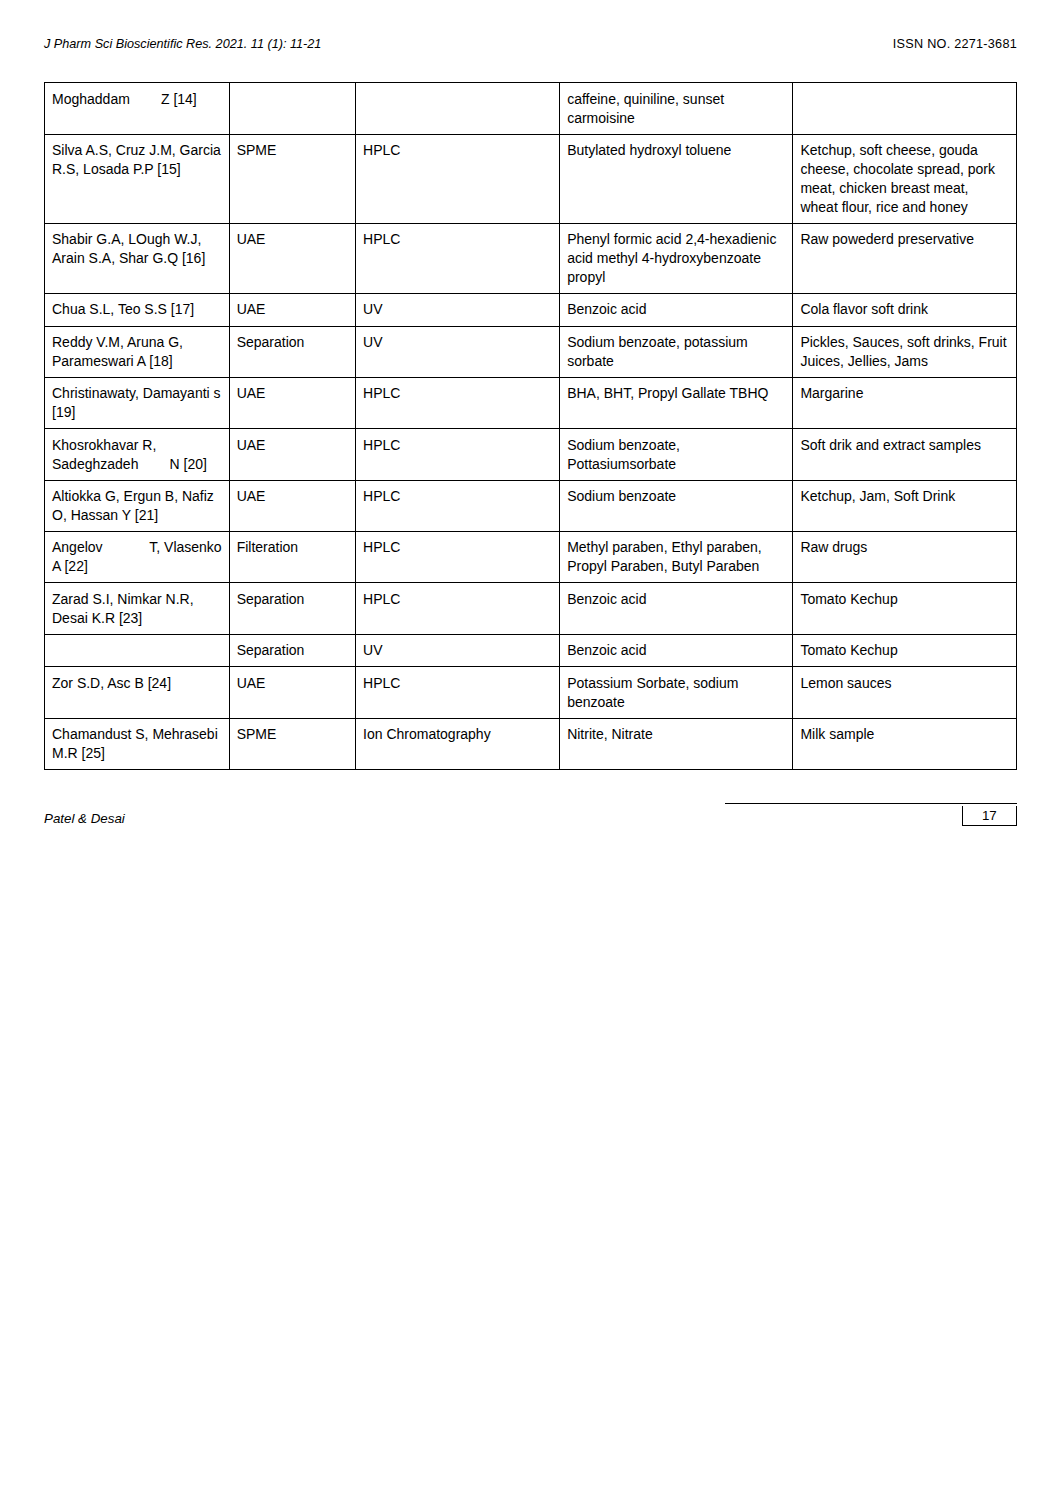J Pharm Sci Bioscientific Res. 2021. 11 (1): 11-21 ISSN NO. 2271-3681
| Moghaddam Z [14] | | | caffeine, quiniline, sunset carmoisine | |
| Silva A.S, Cruz J.M, Garcia R.S, Losada P.P [15] | SPME | HPLC | Butylated hydroxyl toluene | Ketchup, soft cheese, gouda cheese, chocolate spread, pork meat, chicken breast meat, wheat flour, rice and honey |
| Shabir G.A, LOugh W.J, Arain S.A, Shar G.Q [16] | UAE | HPLC | Phenyl formic acid 2,4-hexadienic acid methyl 4-hydroxybenzoate propyl | Raw powederd preservative |
| Chua S.L, Teo S.S [17] | UAE | UV | Benzoic acid | Cola flavor soft drink |
| Reddy V.M, Aruna G, Parameswari A [18] | Separation | UV | Sodium benzoate, potassium sorbate | Pickles, Sauces, soft drinks, Fruit Juices, Jellies, Jams |
| Christinawaty, Damayanti s [19] | UAE | HPLC | BHA, BHT, Propyl Gallate TBHQ | Margarine |
| Khosrokhavar R, Sadeghzadeh N [20] | UAE | HPLC | Sodium benzoate, Pottasiumsorbate | Soft drik and extract samples |
| Altiokka G, Ergun B, Nafiz O, Hassan Y [21] | UAE | HPLC | Sodium benzoate | Ketchup, Jam, Soft Drink |
| Angelov T, Vlasenko A [22] | Filteration | HPLC | Methyl paraben, Ethyl paraben, Propyl Paraben, Butyl Paraben | Raw drugs |
| Zarad S.I, Nimkar N.R, Desai K.R [23] | Separation | HPLC | Benzoic acid | Tomato Kechup |
| | Separation | UV | Benzoic acid | Tomato Kechup |
| Zor S.D, Asc B [24] | UAE | HPLC | Potassium Sorbate, sodium benzoate | Lemon sauces |
| Chamandust S, Mehrasebi M.R [25] | SPME | Ion Chromatography | Nitrite, Nitrate | Milk sample |
Patel & Desai
17